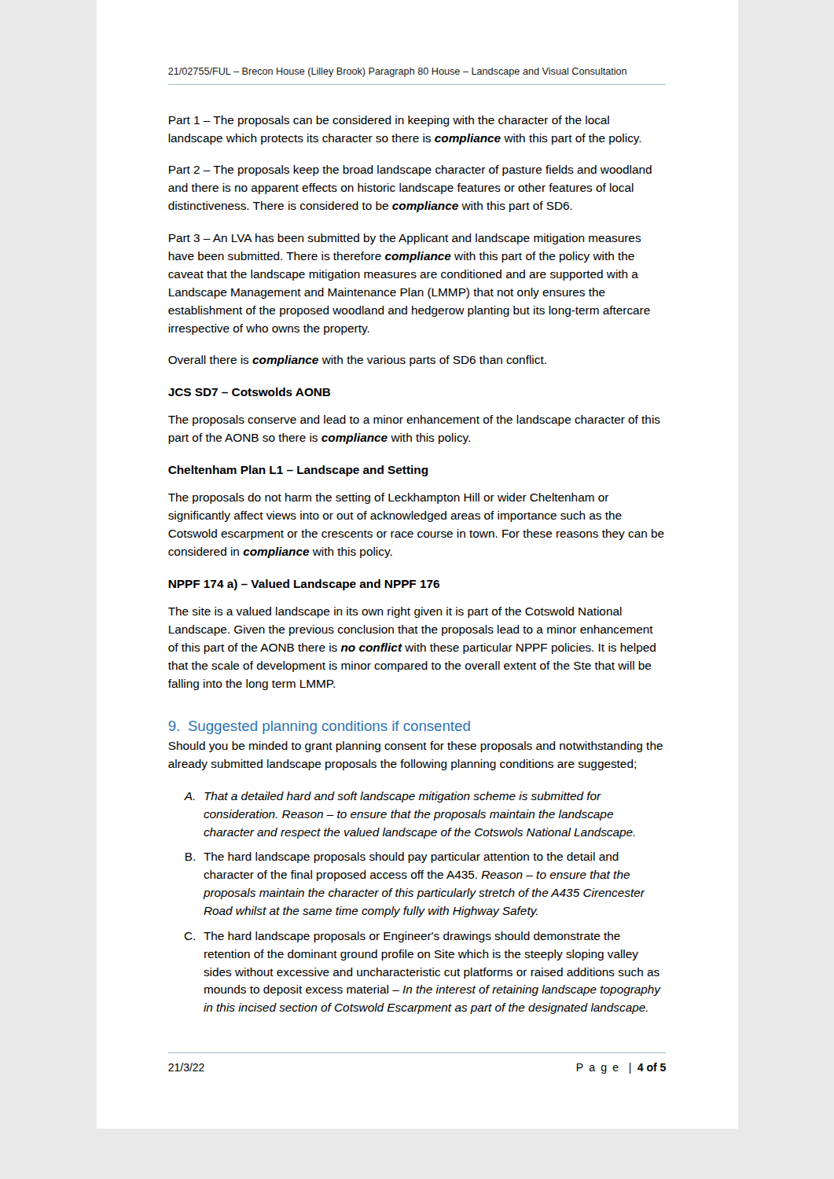21/02755/FUL – Brecon House (Lilley Brook) Paragraph 80 House – Landscape and Visual Consultation
Part 1 – The proposals can be considered in keeping with the character of the local landscape which protects its character so there is compliance with this part of the policy.
Part 2 – The proposals keep the broad landscape character of pasture fields and woodland and there is no apparent effects on historic landscape features or other features of local distinctiveness. There is considered to be compliance with this part of SD6.
Part 3 – An LVA has been submitted by the Applicant and landscape mitigation measures have been submitted. There is therefore compliance with this part of the policy with the caveat that the landscape mitigation measures are conditioned and are supported with a Landscape Management and Maintenance Plan (LMMP) that not only ensures the establishment of the proposed woodland and hedgerow planting but its long-term aftercare irrespective of who owns the property.
Overall there is compliance with the various parts of SD6 than conflict.
JCS SD7 – Cotswolds AONB
The proposals conserve and lead to a minor enhancement of the landscape character of this part of the AONB so there is compliance with this policy.
Cheltenham Plan L1 – Landscape and Setting
The proposals do not harm the setting of Leckhampton Hill or wider Cheltenham or significantly affect views into or out of acknowledged areas of importance such as the Cotswold escarpment or the crescents or race course in town. For these reasons they can be considered in compliance with this policy.
NPPF 174 a) – Valued Landscape and NPPF 176
The site is a valued landscape in its own right given it is part of the Cotswold National Landscape. Given the previous conclusion that the proposals lead to a minor enhancement of this part of the AONB there is no conflict with these particular NPPF policies. It is helped that the scale of development is minor compared to the overall extent of the Ste that will be falling into the long term LMMP.
9. Suggested planning conditions if consented
Should you be minded to grant planning consent for these proposals and notwithstanding the already submitted landscape proposals the following planning conditions are suggested;
That a detailed hard and soft landscape mitigation scheme is submitted for consideration. Reason – to ensure that the proposals maintain the landscape character and respect the valued landscape of the Cotswols National Landscape.
The hard landscape proposals should pay particular attention to the detail and character of the final proposed access off the A435. Reason – to ensure that the proposals maintain the character of this particularly stretch of the A435 Cirencester Road whilst at the same time comply fully with Highway Safety.
The hard landscape proposals or Engineer's drawings should demonstrate the retention of the dominant ground profile on Site which is the steeply sloping valley sides without excessive and uncharacteristic cut platforms or raised additions such as mounds to deposit excess material – In the interest of retaining landscape topography in this incised section of Cotswold Escarpment as part of the designated landscape.
21/3/22
P a g e | 4 of 5